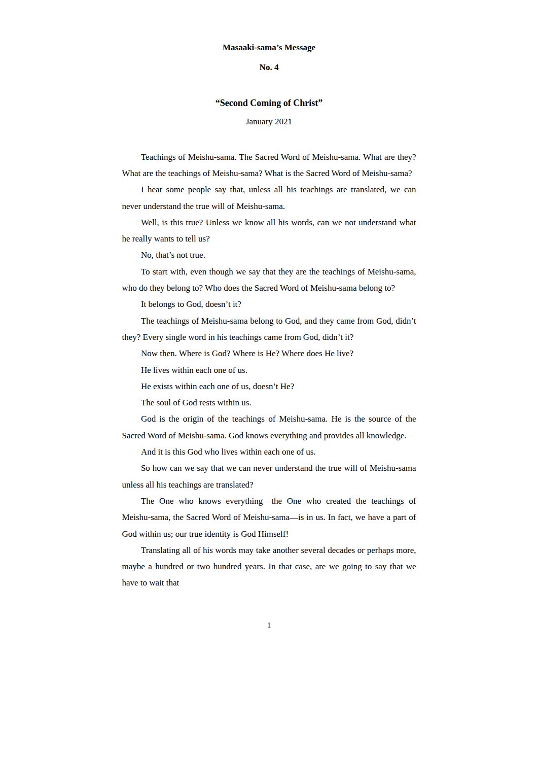Masaaki-sama’s Message
No. 4
“Second Coming of Christ”
January 2021
Teachings of Meishu-sama. The Sacred Word of Meishu-sama. What are they? What are the teachings of Meishu-sama? What is the Sacred Word of Meishu-sama?
I hear some people say that, unless all his teachings are translated, we can never understand the true will of Meishu-sama.
Well, is this true? Unless we know all his words, can we not understand what he really wants to tell us?
No, that’s not true.
To start with, even though we say that they are the teachings of Meishu-sama, who do they belong to? Who does the Sacred Word of Meishu-sama belong to?
It belongs to God, doesn’t it?
The teachings of Meishu-sama belong to God, and they came from God, didn’t they? Every single word in his teachings came from God, didn’t it?
Now then. Where is God? Where is He? Where does He live?
He lives within each one of us.
He exists within each one of us, doesn’t He?
The soul of God rests within us.
God is the origin of the teachings of Meishu-sama. He is the source of the Sacred Word of Meishu-sama. God knows everything and provides all knowledge.
And it is this God who lives within each one of us.
So how can we say that we can never understand the true will of Meishu-sama unless all his teachings are translated?
The One who knows everything—the One who created the teachings of Meishu-sama, the Sacred Word of Meishu-sama—is in us. In fact, we have a part of God within us; our true identity is God Himself!
Translating all of his words may take another several decades or perhaps more, maybe a hundred or two hundred years. In that case, are we going to say that we have to wait that
1